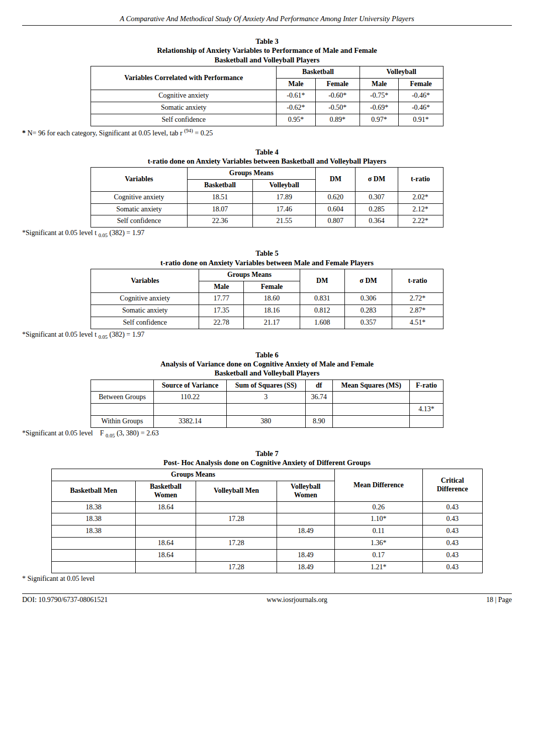A Comparative And Methodical Study Of Anxiety And Performance Among Inter University Players
Table 3
Relationship of Anxiety Variables to Performance of Male and Female
Basketball and Volleyball Players
| Variables Correlated with Performance | Basketball | Volleyball |
| --- | --- | --- |
| Male | Female | Male | Female |
| Cognitive anxiety | -0.61* | -0.60* | -0.75* | -0.46* |
| Somatic anxiety | -0.62* | -0.50* | -0.69* | -0.46* |
| Self confidence | 0.95* | 0.89* | 0.97* | 0.91* |
* N= 96 for each category, Significant at 0.05 level, tab r (94) = 0.25
Table 4
t-ratio done on Anxiety Variables between Basketball and Volleyball Players
| Variables | Groups Means | DM | σ DM | t-ratio |
| --- | --- | --- | --- | --- |
| Basketball | Volleyball |
| Cognitive anxiety | 18.51 | 17.89 | 0.620 | 0.307 | 2.02* |
| Somatic anxiety | 18.07 | 17.46 | 0.604 | 0.285 | 2.12* |
| Self confidence | 22.36 | 21.55 | 0.807 | 0.364 | 2.22* |
*Significant at 0.05 level t 0.05 (382) = 1.97
Table 5
t-ratio done on Anxiety Variables between Male and Female Players
| Variables | Groups Means | DM | σ DM | t-ratio |
| --- | --- | --- | --- | --- |
| Male | Female |
| Cognitive anxiety | 17.77 | 18.60 | 0.831 | 0.306 | 2.72* |
| Somatic anxiety | 17.35 | 18.16 | 0.812 | 0.283 | 2.87* |
| Self confidence | 22.78 | 21.17 | 1.608 | 0.357 | 4.51* |
*Significant at 0.05 level t 0.05 (382) = 1.97
Table 6
Analysis of Variance done on Cognitive Anxiety of Male and Female
Basketball and Volleyball Players
| | Source of Variance | Sum of Squares (SS) | df | Mean Squares (MS) | F-ratio |
| Between Groups | 110.22 | 3 | 36.74 | | |
| | | | | | 4.13* |
| Within Groups | 3382.14 | 380 | 8.90 | | |
*Significant at 0.05 level F 0.05 (3, 380) = 2.63
Table 7
Post- Hoc Analysis done on Cognitive Anxiety of Different Groups
| Groups Means | Mean Difference | Critical Difference |
| --- | --- | --- |
| Basketball Men | Basketball Women | Volleyball Men | Volleyball Women |
| 18.38 | 18.64 | | | 0.26 | 0.43 |
| 18.38 | | 17.28 | | 1.10* | 0.43 |
| 18.38 | | | 18.49 | 0.11 | 0.43 |
| | 18.64 | 17.28 | | 1.36* | 0.43 |
| | 18.64 | | 18.49 | 0.17 | 0.43 |
| | | 17.28 | 18.49 | 1.21* | 0.43 |
* Significant at 0.05 level
DOI: 10.9790/6737-08061521 www.iosrjournals.org 18 | Page